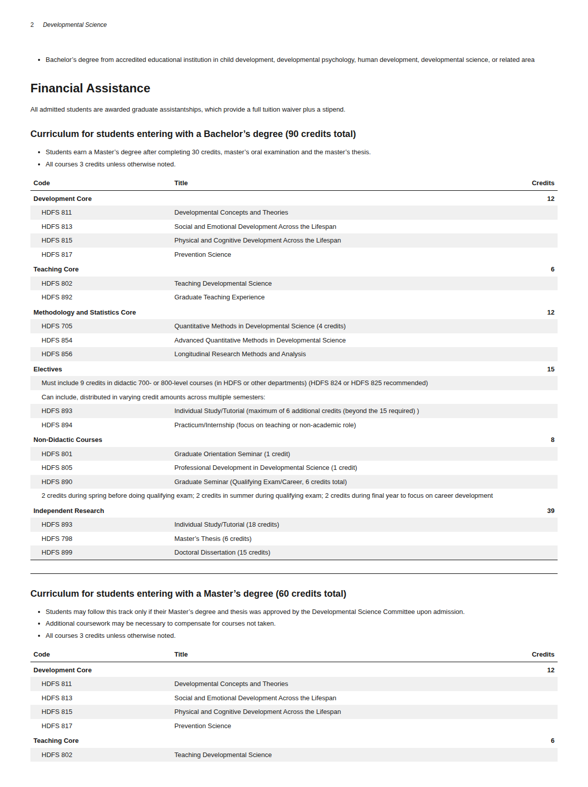2 Developmental Science
Bachelor’s degree from accredited educational institution in child development, developmental psychology, human development, developmental science, or related area
Financial Assistance
All admitted students are awarded graduate assistantships, which provide a full tuition waiver plus a stipend.
Curriculum for students entering with a Bachelor’s degree (90 credits total)
Students earn a Master’s degree after completing 30 credits, master’s oral examination and the master’s thesis.
All courses 3 credits unless otherwise noted.
| Code | Title | Credits |
| --- | --- | --- |
| Development Core | 12 |
| HDFS 811 | Developmental Concepts and Theories | |
| HDFS 813 | Social and Emotional Development Across the Lifespan | |
| HDFS 815 | Physical and Cognitive Development Across the Lifespan | |
| HDFS 817 | Prevention Science | |
| Teaching Core | 6 |
| HDFS 802 | Teaching Developmental Science | |
| HDFS 892 | Graduate Teaching Experience | |
| Methodology and Statistics Core | 12 |
| HDFS 705 | Quantitative Methods in Developmental Science (4 credits) | |
| HDFS 854 | Advanced Quantitative Methods in Developmental Science | |
| HDFS 856 | Longitudinal Research Methods and Analysis | |
| Electives | 15 |
| Must include 9 credits in didactic 700- or 800-level courses (in HDFS or other departments) (HDFS 824 or HDFS 825 recommended) | |
| Can include, distributed in varying credit amounts across multiple semesters: | |
| HDFS 893 | Individual Study/Tutorial (maximum of 6 additional credits (beyond the 15 required) ) | |
| HDFS 894 | Practicum/Internship (focus on teaching or non-academic role) | |
| Non-Didactic Courses | 8 |
| HDFS 801 | Graduate Orientation Seminar (1 credit) | |
| HDFS 805 | Professional Development in Developmental Science (1 credit) | |
| HDFS 890 | Graduate Seminar (Qualifying Exam/Career, 6 credits total) | |
| 2 credits during spring before doing qualifying exam; 2 credits in summer during qualifying exam; 2 credits during final year to focus on career development | |
| Independent Research | 39 |
| HDFS 893 | Individual Study/Tutorial (18 credits) | |
| HDFS 798 | Master’s Thesis (6 credits) | |
| HDFS 899 | Doctoral Dissertation (15 credits) | |
Curriculum for students entering with a Master’s degree (60 credits total)
Students may follow this track only if their Master’s degree and thesis was approved by the Developmental Science Committee upon admission.
Additional coursework may be necessary to compensate for courses not taken.
All courses 3 credits unless otherwise noted.
| Code | Title | Credits |
| --- | --- | --- |
| Development Core | 12 |
| HDFS 811 | Developmental Concepts and Theories | |
| HDFS 813 | Social and Emotional Development Across the Lifespan | |
| HDFS 815 | Physical and Cognitive Development Across the Lifespan | |
| HDFS 817 | Prevention Science | |
| Teaching Core | 6 |
| HDFS 802 | Teaching Developmental Science | |